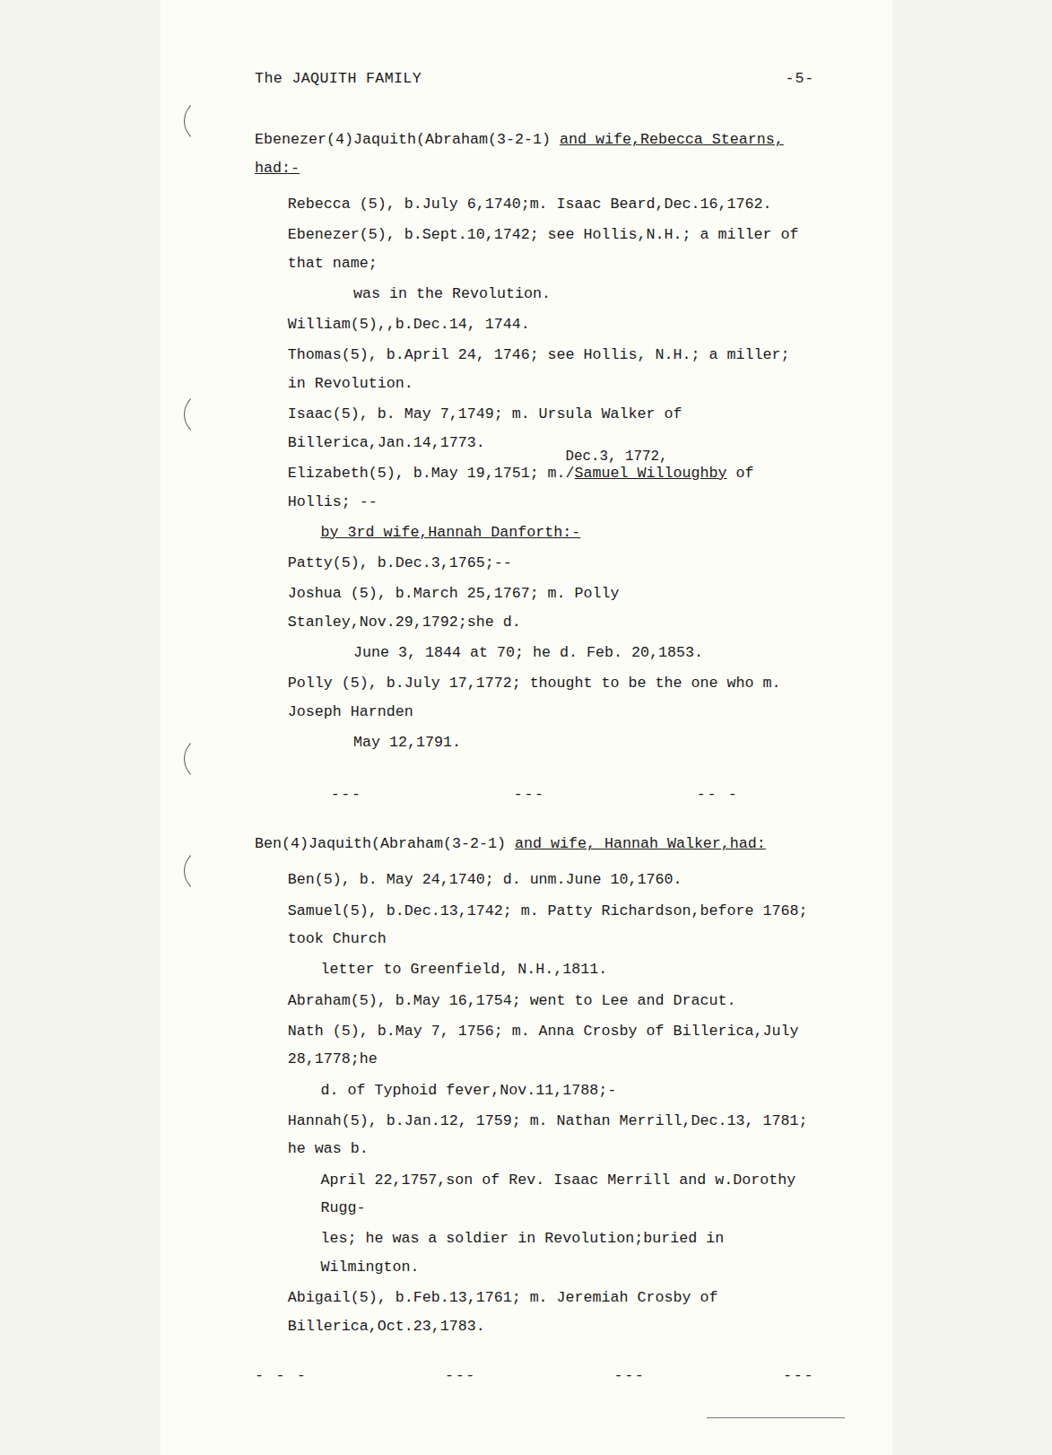The JAQUITH FAMILY
-5-
Ebenezer(4)Jaquith(Abraham(3-2-1) and wife,Rebecca Stearns, had:-
Rebecca (5), b.July 6,1740;m. Isaac Beard,Dec.16,1762.
Ebenezer(5), b.Sept.10,1742; see Hollis,N.H.; a miller of that name;
was in the Revolution.
William(5),,b.Dec.14, 1744.
Thomas(5), b.April 24, 1746; see Hollis, N.H.; a miller; in Revolution.
Isaac(5), b. May 7,1749; m. Ursula Walker of Billerica,Jan.14,1773.
Elizabeth(5), b.May 19,1751; m.Dec.3, 1772,/Samuel Willoughby of Hollis; --
by 3rd wife,Hannah Danforth:-
Patty(5), b.Dec.3,1765;--
Joshua (5), b.March 25,1767; m. Polly Stanley,Nov.29,1792;she d.
June 3, 1844 at 70; he d. Feb. 20,1853.
Polly (5), b.July 17,1772; thought to be the one who m. Joseph Harnden
May 12,1791.
--- --- -- -
Ben(4)Jaquith(Abraham(3-2-1) and wife, Hannah Walker,had:
Ben(5), b. May 24,1740; d. unm.June 10,1760.
Samuel(5), b.Dec.13,1742; m. Patty Richardson,before 1768; took Church
letter to Greenfield, N.H.,1811.
Abraham(5), b.May 16,1754; went to Lee and Dracut.
Nath (5), b.May 7, 1756; m. Anna Crosby of Billerica,July 28,1778;he
d. of Typhoid fever,Nov.11,1788;-
Hannah(5), b.Jan.12, 1759; m. Nathan Merrill,Dec.13, 1781; he was b.
April 22,1757,son of Rev. Isaac Merrill and w.Dorothy Rugg-
les; he was a soldier in Revolution;buried in Wilmington.
Abigail(5), b.Feb.13,1761; m. Jeremiah Crosby of Billerica,Oct.23,1783.
- - - --- --- ---